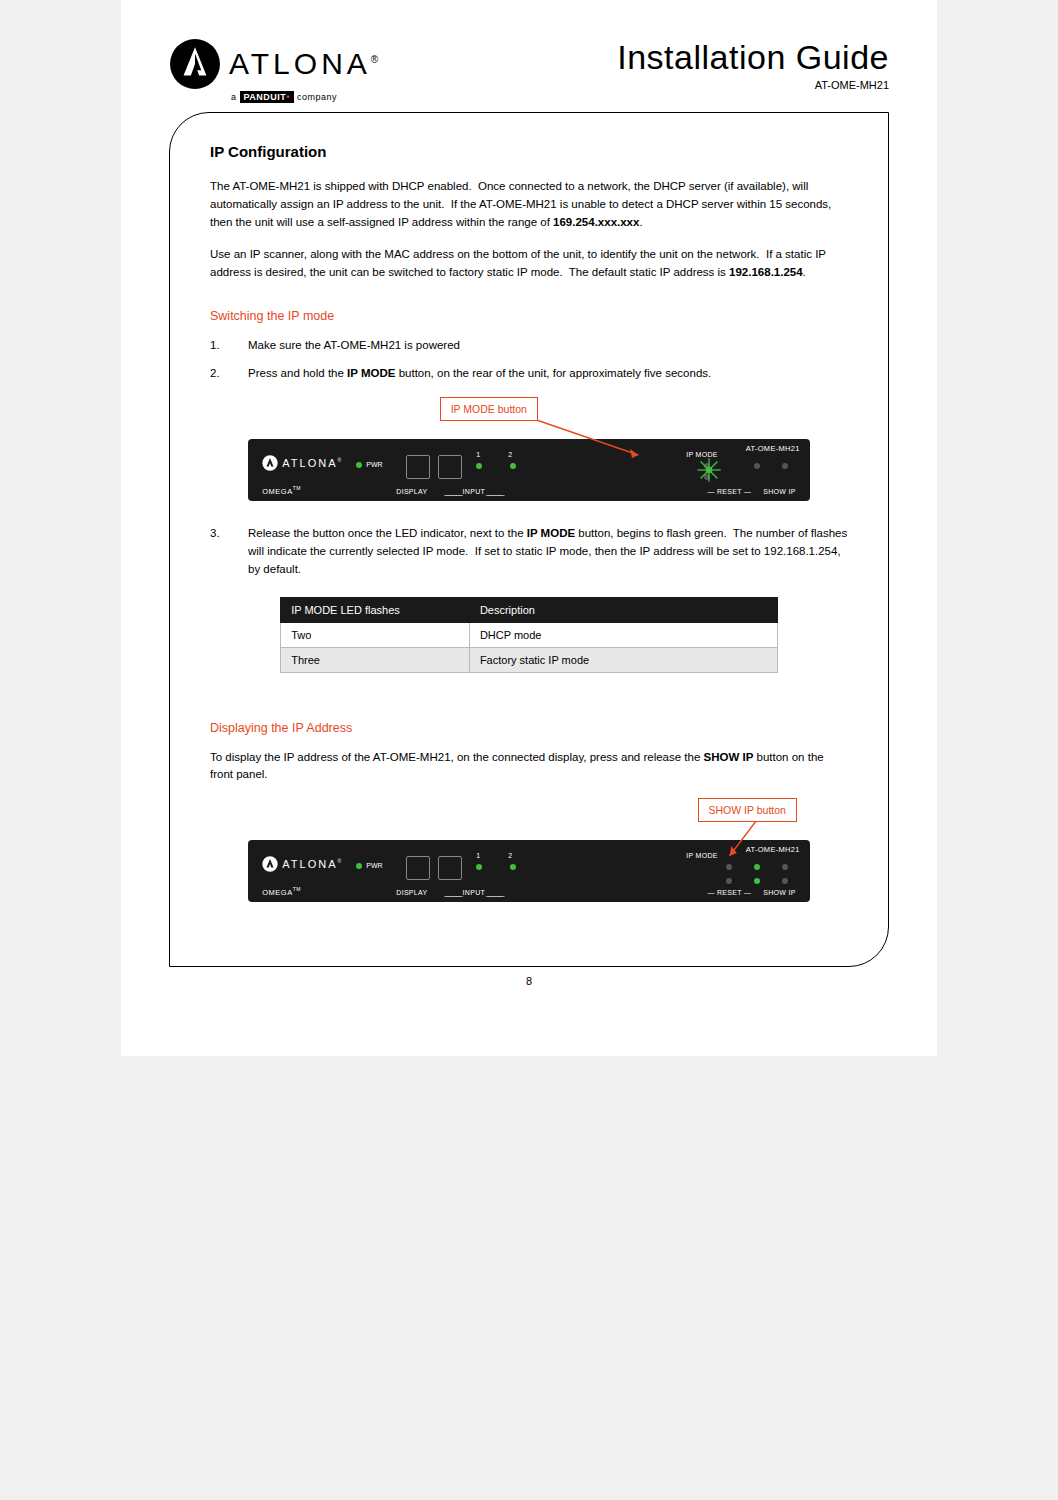ATLONA®
a PANDUIT• company
Installation Guide
AT-OME-MH21
IP Configuration
The AT-OME-MH21 is shipped with DHCP enabled. Once connected to a network, the DHCP server (if available), will automatically assign an IP address to the unit. If the AT-OME-MH21 is unable to detect a DHCP server within 15 seconds, then the unit will use a self-assigned IP address within the range of 169.254.xxx.xxx.
Use an IP scanner, along with the MAC address on the bottom of the unit, to identify the unit on the network. If a static IP address is desired, the unit can be switched to factory static IP mode. The default static IP address is 192.168.1.254.
Switching the IP mode
Make sure the AT-OME-MH21 is powered
Press and hold the IP MODE button, on the rear of the unit, for approximately five seconds.
IP MODE button
AT-OME-MH21
ATLONA®
OMEGATM
PWR
DISPLAY
INPUT
12
IP MODE
— RESET —SHOW IP
Release the button once the LED indicator, next to the IP MODE button, begins to flash green. The number of flashes will indicate the currently selected IP mode. If set to static IP mode, then the IP address will be set to 192.168.1.254, by default.
| IP MODE LED flashes | Description |
| --- | --- |
| Two | DHCP mode |
| Three | Factory static IP mode |
Displaying the IP Address
To display the IP address of the AT-OME-MH21, on the connected display, press and release the SHOW IP button on the front panel.
SHOW IP button
AT-OME-MH21
ATLONA®
OMEGATM
PWR
DISPLAY
INPUT
12
IP MODE
— RESET —SHOW IP
8